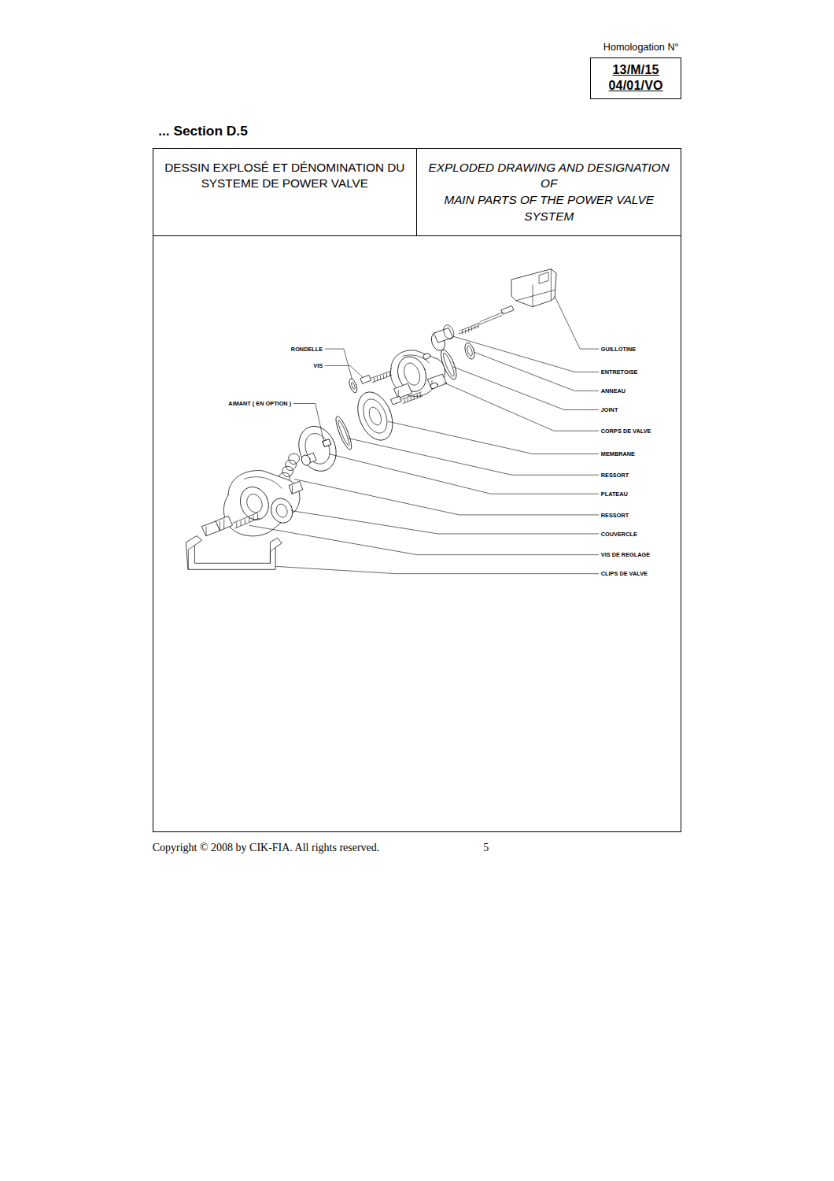Homologation N°
13/M/15 04/01/VO
... Section D.5
DESSIN EXPLOSÉ ET DÉNOMINATION DU
SYSTEME DE POWER VALVE
EXPLODED DRAWING AND DESIGNATION OF
MAIN PARTS OF THE POWER VALVE SYSTEM
RONDELLE VIS AIMANT ( EN OPTION ) GUILLOTINE ENTRETOISE ANNEAU JOINT CORPS DE VALVE MEMBRANE RESSORT PLATEAU RESSORT COUVERCLE VIS DE REGLAGE CLIPS DE VALVE
Copyright © 2008 by CIK-FIA. All rights reserved.
5